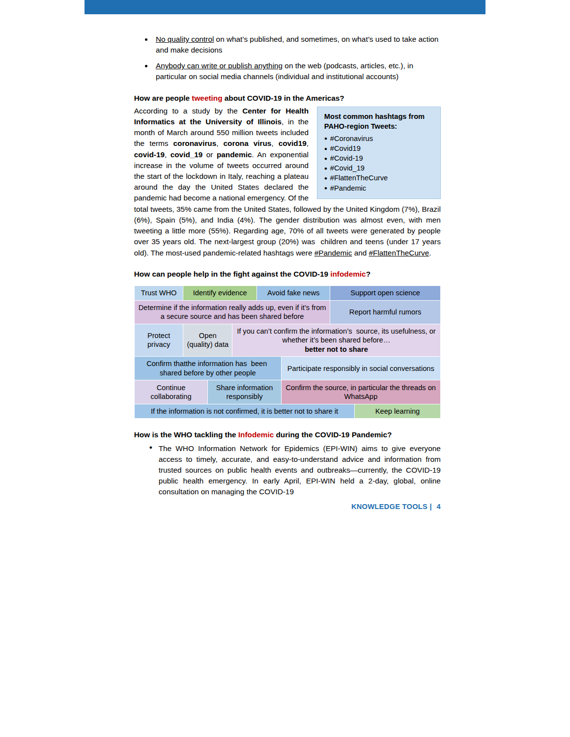No quality control on what’s published, and sometimes, on what’s used to take action and make decisions
Anybody can write or publish anything on the web (podcasts, articles, etc.), in particular on social media channels (individual and institutional accounts)
How are people tweeting about COVID-19 in the Americas?
Most common hashtags from PAHO-region Tweets:
#Coronavirus
#Covid19
#Covid-19
#Covid_19
#FlattenTheCurve
#Pandemic
According to a study by the Center for Health Informatics at the University of Illinois, in the month of March around 550 million tweets included the terms coronavirus, corona virus, covid19, covid-19, covid_19 or pandemic. An exponential increase in the volume of tweets occurred around the start of the lockdown in Italy, reaching a plateau around the day the United States declared the pandemic had become a national emergency. Of the total tweets, 35% came from the United States, followed by the United Kingdom (7%), Brazil (6%), Spain (5%), and India (4%). The gender distribution was almost even, with men tweeting a little more (55%). Regarding age, 70% of all tweets were generated by people over 35 years old. The next-largest group (20%) was children and teens (under 17 years old). The most-used pandemic-related hashtags were #Pandemic and #FlattenTheCurve.
How can people help in the fight against the COVID-19 infodemic?
| Trust WHO | Identify evidence | Avoid fake news | Support open science |
| Determine if the information really adds up, even if it’s from a secure source and has been shared before | Report harmful rumors |
| Protect privacy | Open (quality) data | If you can’t confirm the information’s source, its usefulness, or whether it’s been shared before… better not to share |
| Confirm thatthe information has been shared before by other people | Participate responsibly in social conversations |
| Continue collaborating | Share information responsibly | Confirm the source, in particular the threads on WhatsApp |
| If the information is not confirmed, it is better not to share it | Keep learning |
How is the WHO tackling the Infodemic during the COVID-19 Pandemic?
The WHO Information Network for Epidemics (EPI-WIN) aims to give everyone access to timely, accurate, and easy-to-understand advice and information from trusted sources on public health events and outbreaks—currently, the COVID-19 public health emergency. In early April, EPI-WIN held a 2-day, global, online consultation on managing the COVID-19
KNOWLEDGE TOOLS |4